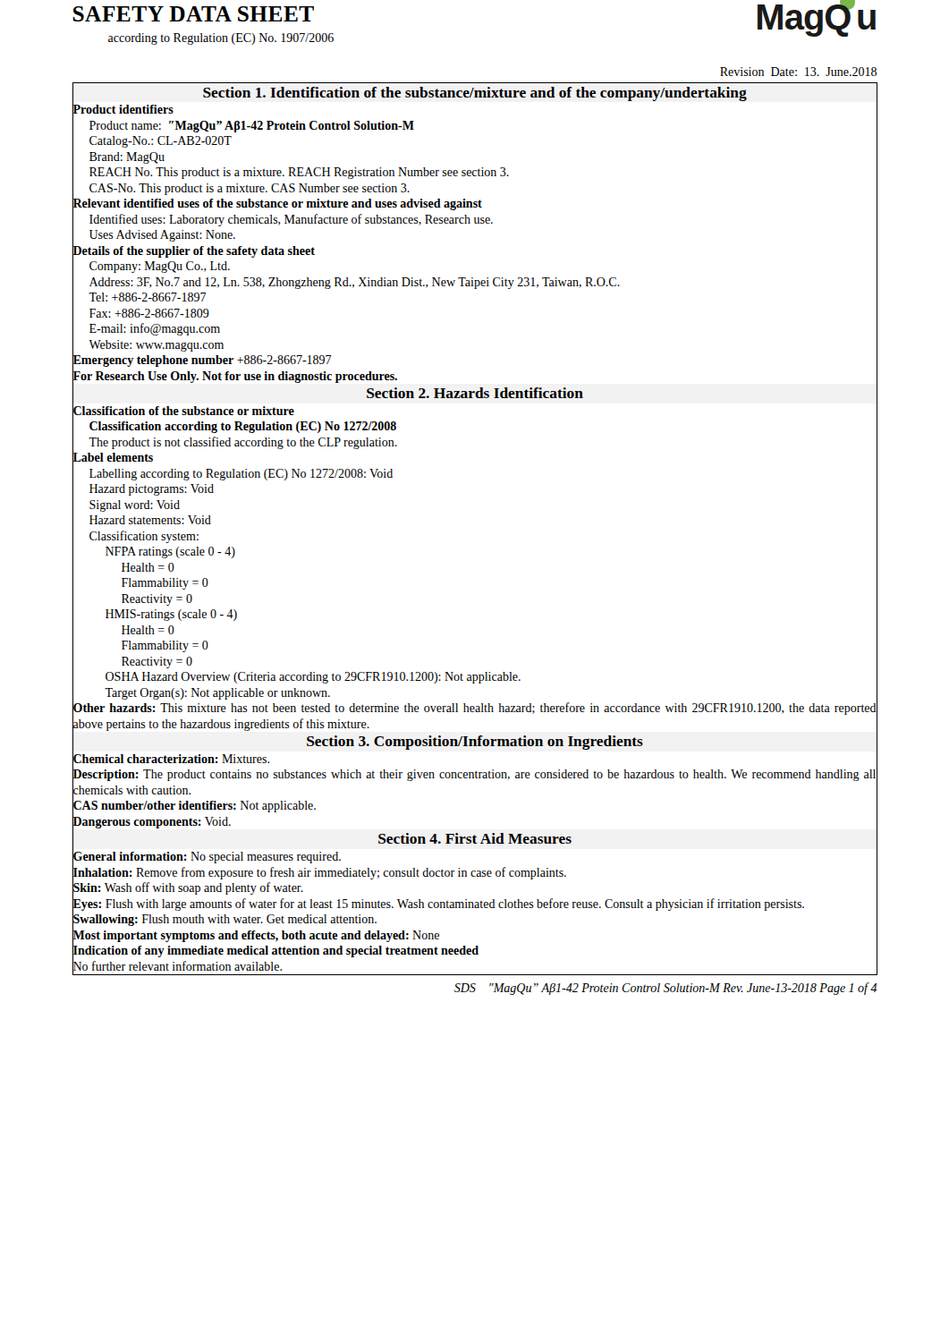Mag Q u
SAFETY DATA SHEET
according to Regulation (EC) No. 1907/2006
Revision Date: 13. June.2018
| Section 1. Identification of the substance/mixture and of the company/undertaking |
| Product identifiers Product name: ″MagQu” Aβ1-42 Protein Control Solution-M Catalog-No.: CL-AB2-020T Brand: MagQu REACH No. This product is a mixture. REACH Registration Number see section 3. CAS-No. This product is a mixture. CAS Number see section 3. Relevant identified uses of the substance or mixture and uses advised against Identified uses: Laboratory chemicals, Manufacture of substances, Research use. Uses Advised Against: None. Details of the supplier of the safety data sheet Company: MagQu Co., Ltd. Address: 3F, No.7 and 12, Ln. 538, Zhongzheng Rd., Xindian Dist., New Taipei City 231, Taiwan, R.O.C. Tel: +886-2-8667-1897 Fax: +886-2-8667-1809 E-mail: info@magqu.com Website: www.magqu.com Emergency telephone number +886-2-8667-1897 For Research Use Only. Not for use in diagnostic procedures. |
| Section 2. Hazards Identification |
| Classification of the substance or mixture Classification according to Regulation (EC) No 1272/2008 The product is not classified according to the CLP regulation. Label elements Labelling according to Regulation (EC) No 1272/2008: Void Hazard pictograms: Void Signal word: Void Hazard statements: Void Classification system: NFPA ratings (scale 0 - 4) Health = 0 Flammability = 0 Reactivity = 0 HMIS-ratings (scale 0 - 4) Health = 0 Flammability = 0 Reactivity = 0 OSHA Hazard Overview (Criteria according to 29CFR1910.1200): Not applicable. Target Organ(s): Not applicable or unknown. Other hazards: This mixture has not been tested to determine the overall health hazard; therefore in accordance with 29CFR1910.1200, the data reported above pertains to the hazardous ingredients of this mixture. |
| Section 3. Composition/Information on Ingredients |
| Chemical characterization: Mixtures. Description: The product contains no substances which at their given concentration, are considered to be hazardous to health. We recommend handling all chemicals with caution. CAS number/other identifiers: Not applicable. Dangerous components: Void. |
| Section 4. First Aid Measures |
| General information: No special measures required. Inhalation: Remove from exposure to fresh air immediately; consult doctor in case of complaints. Skin: Wash off with soap and plenty of water. Eyes: Flush with large amounts of water for at least 15 minutes. Wash contaminated clothes before reuse. Consult a physician if irritation persists. Swallowing: Flush mouth with water. Get medical attention. Most important symptoms and effects, both acute and delayed: None Indication of any immediate medical attention and special treatment needed No further relevant information available. |
SDS ″MagQu” Aβ1-42 Protein Control Solution-M Rev. June-13-2018 Page 1 of 4